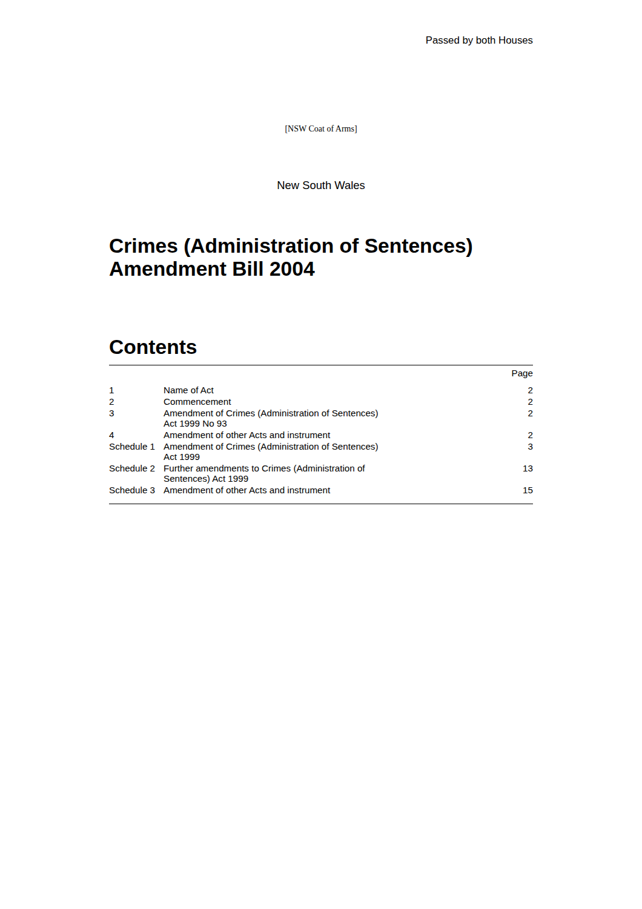Passed by both Houses
New South Wales
Crimes (Administration of Sentences)
Amendment Bill 2004
Contents
| | | Page |
| --- | --- | --- |
| 1 | Name of Act | 2 |
| 2 | Commencement | 2 |
| 3 | Amendment of Crimes (Administration of Sentences) Act 1999 No 93 | 2 |
| 4 | Amendment of other Acts and instrument | 2 |
| Schedule 1 | Amendment of Crimes (Administration of Sentences) Act 1999 | 3 |
| Schedule 2 | Further amendments to Crimes (Administration of Sentences) Act 1999 | 13 |
| Schedule 3 | Amendment of other Acts and instrument | 15 |